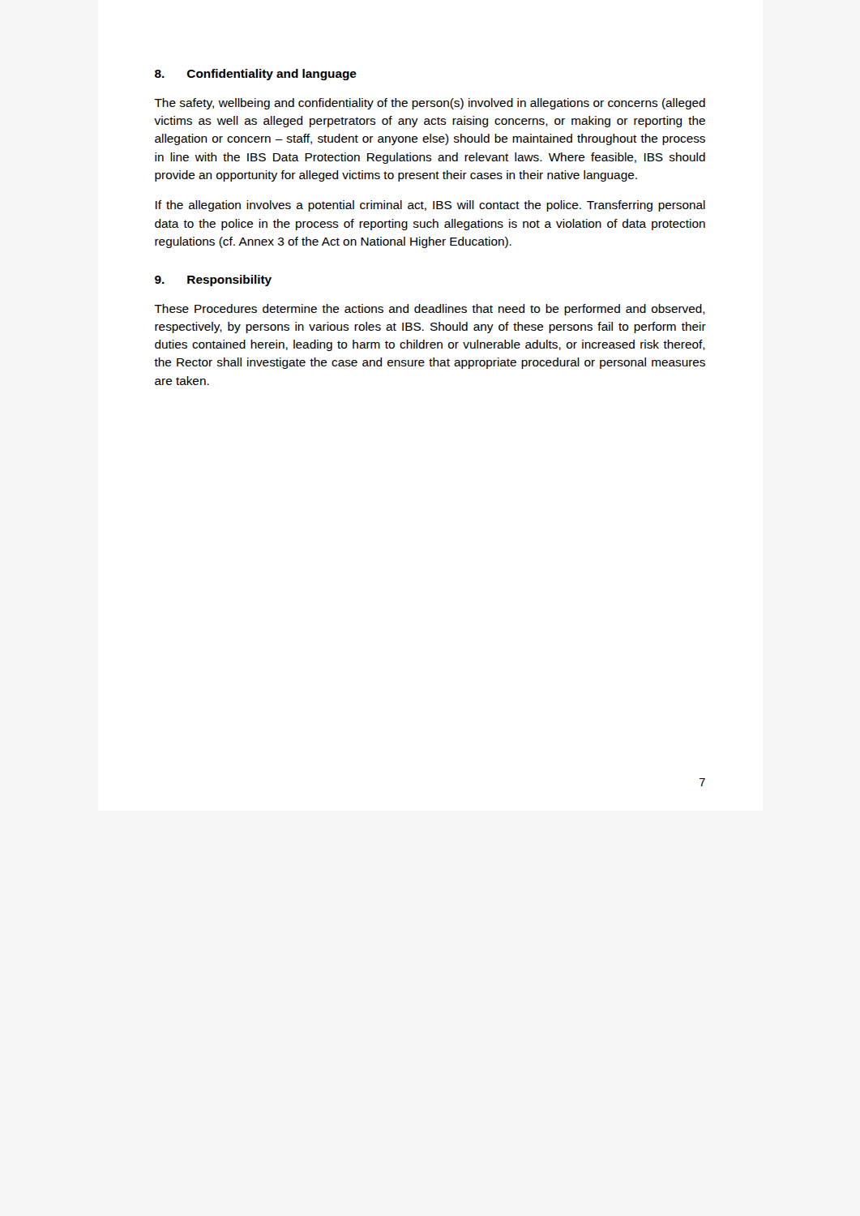8. Confidentiality and language
The safety, wellbeing and confidentiality of the person(s) involved in allegations or concerns (alleged victims as well as alleged perpetrators of any acts raising concerns, or making or reporting the allegation or concern – staff, student or anyone else) should be maintained throughout the process in line with the IBS Data Protection Regulations and relevant laws. Where feasible, IBS should provide an opportunity for alleged victims to present their cases in their native language.
If the allegation involves a potential criminal act, IBS will contact the police. Transferring personal data to the police in the process of reporting such allegations is not a violation of data protection regulations (cf. Annex 3 of the Act on National Higher Education).
9. Responsibility
These Procedures determine the actions and deadlines that need to be performed and observed, respectively, by persons in various roles at IBS. Should any of these persons fail to perform their duties contained herein, leading to harm to children or vulnerable adults, or increased risk thereof, the Rector shall investigate the case and ensure that appropriate procedural or personal measures are taken.
7